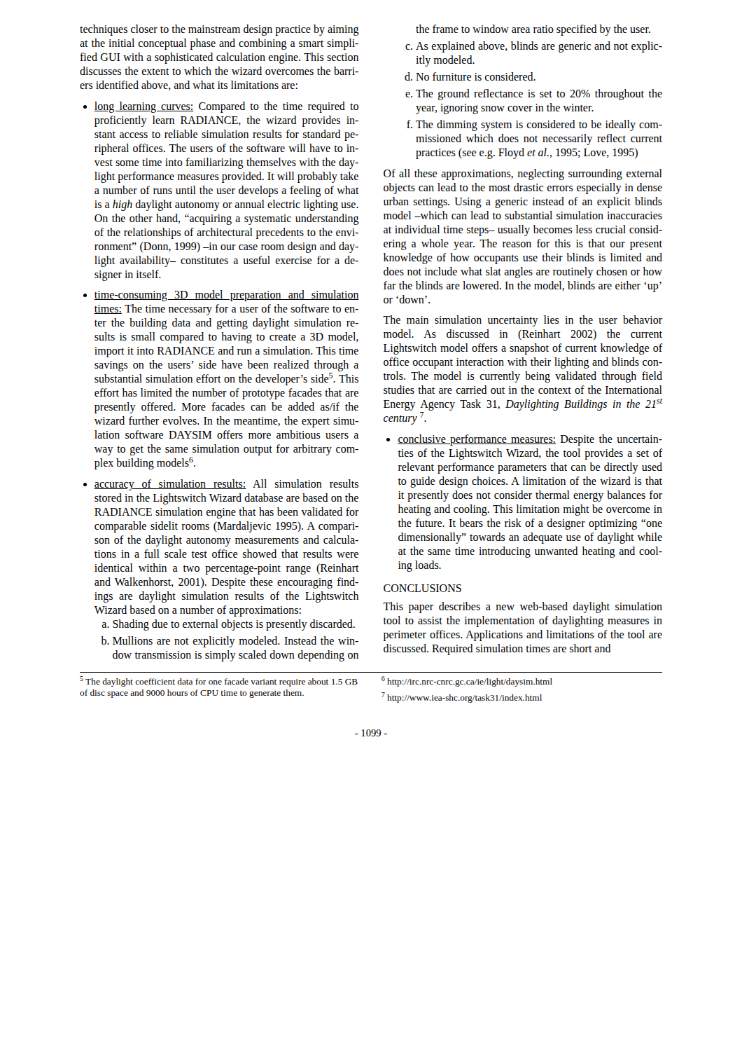techniques closer to the mainstream design practice by aiming at the initial conceptual phase and combining a smart simplified GUI with a sophisticated calculation engine. This section discusses the extent to which the wizard overcomes the barriers identified above, and what its limitations are:
long learning curves: Compared to the time required to proficiently learn RADIANCE, the wizard provides instant access to reliable simulation results for standard peripheral offices. The users of the software will have to invest some time into familiarizing themselves with the daylight performance measures provided. It will probably take a number of runs until the user develops a feeling of what is a high daylight autonomy or annual electric lighting use. On the other hand, “acquiring a systematic understanding of the relationships of architectural precedents to the environment” (Donn, 1999) –in our case room design and daylight availability– constitutes a useful exercise for a designer in itself.
time-consuming 3D model preparation and simulation times: The time necessary for a user of the software to enter the building data and getting daylight simulation results is small compared to having to create a 3D model, import it into RADIANCE and run a simulation. This time savings on the users’ side have been realized through a substantial simulation effort on the developer’s side5. This effort has limited the number of prototype facades that are presently offered. More facades can be added as/if the wizard further evolves. In the meantime, the expert simulation software DAYSIM offers more ambitious users a way to get the same simulation output for arbitrary complex building models6.
accuracy of simulation results: All simulation results stored in the Lightswitch Wizard database are based on the RADIANCE simulation engine that has been validated for comparable sidelit rooms (Mardaljevic 1995). A comparison of the daylight autonomy measurements and calculations in a full scale test office showed that results were identical within a two percentage-point range (Reinhart and Walkenhorst, 2001). Despite these encouraging findings are daylight simulation results of the Lightswitch Wizard based on a number of approximations:
Shading due to external objects is presently discarded.
Mullions are not explicitly modeled. Instead the window transmission is simply scaled down depending on the frame to window area ratio specified by the user.
As explained above, blinds are generic and not explicitly modeled.
No furniture is considered.
The ground reflectance is set to 20% throughout the year, ignoring snow cover in the winter.
The dimming system is considered to be ideally commissioned which does not necessarily reflect current practices (see e.g. Floyd et al., 1995; Love, 1995)
Of all these approximations, neglecting surrounding external objects can lead to the most drastic errors especially in dense urban settings. Using a generic instead of an explicit blinds model –which can lead to substantial simulation inaccuracies at individual time steps– usually becomes less crucial considering a whole year. The reason for this is that our present knowledge of how occupants use their blinds is limited and does not include what slat angles are routinely chosen or how far the blinds are lowered. In the model, blinds are either ‘up’ or ‘down’.
The main simulation uncertainty lies in the user behavior model. As discussed in (Reinhart 2002) the current Lightswitch model offers a snapshot of current knowledge of office occupant interaction with their lighting and blinds controls. The model is currently being validated through field studies that are carried out in the context of the International Energy Agency Task 31, Daylighting Buildings in the 21st century 7.
conclusive performance measures: Despite the uncertainties of the Lightswitch Wizard, the tool provides a set of relevant performance parameters that can be directly used to guide design choices. A limitation of the wizard is that it presently does not consider thermal energy balances for heating and cooling. This limitation might be overcome in the future. It bears the risk of a designer optimizing “one dimensionally” towards an adequate use of daylight while at the same time introducing unwanted heating and cooling loads.
Conclusions
This paper describes a new web-based daylight simulation tool to assist the implementation of daylighting measures in perimeter offices. Applications and limitations of the tool are discussed. Required simulation times are short and
5 The daylight coefficient data for one facade variant require about 1.5 GB of disc space and 9000 hours of CPU time to generate them.
6 http://irc.nrc-cnrc.gc.ca/ie/light/daysim.html
7 http://www.iea-shc.org/task31/index.html
- 1099 -